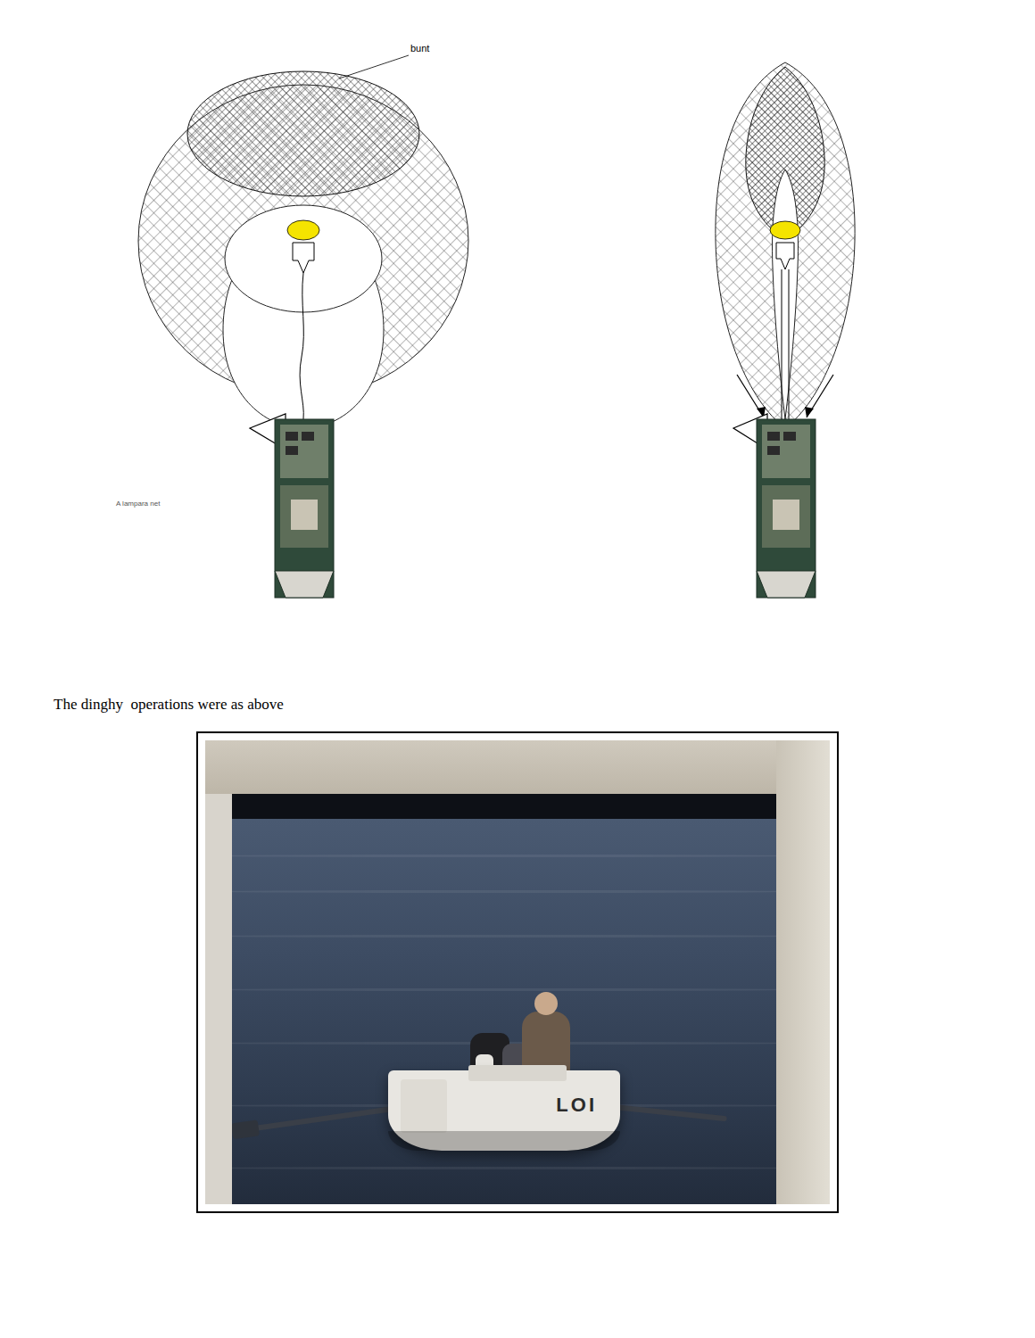bunt
A lampara net
The dinghy operations were as above
LOI